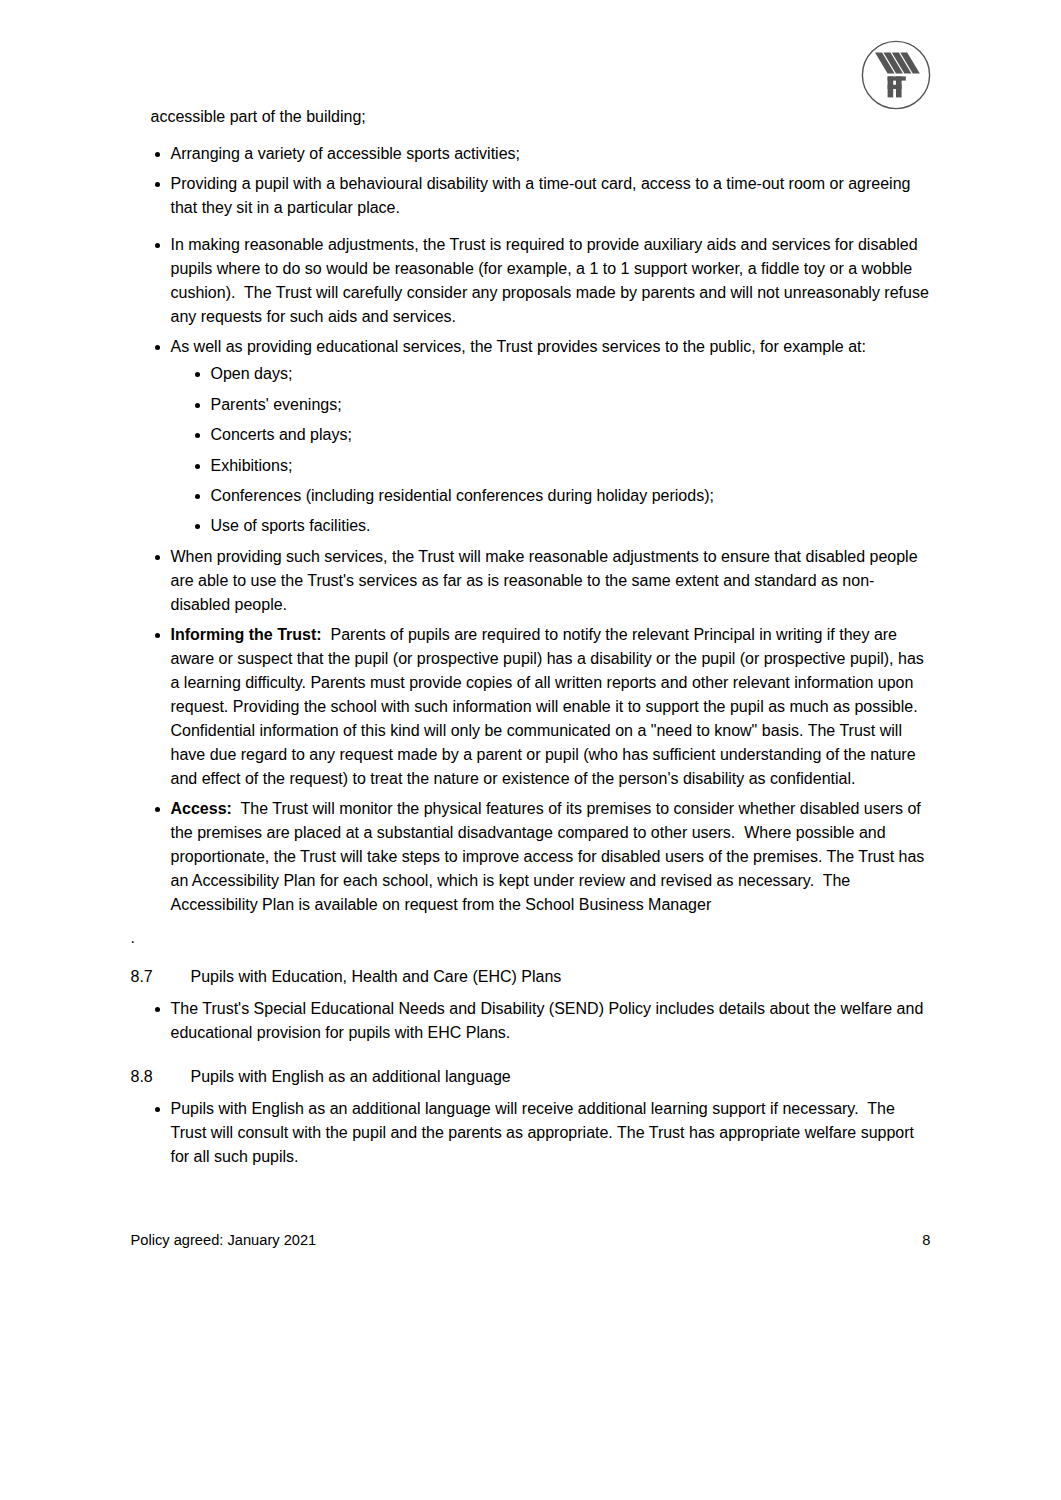accessible part of the building;
Arranging a variety of accessible sports activities;
Providing a pupil with a behavioural disability with a time-out card, access to a time-out room or agreeing that they sit in a particular place.
In making reasonable adjustments, the Trust is required to provide auxiliary aids and services for disabled pupils where to do so would be reasonable (for example, a 1 to 1 support worker, a fiddle toy or a wobble cushion). The Trust will carefully consider any proposals made by parents and will not unreasonably refuse any requests for such aids and services.
As well as providing educational services, the Trust provides services to the public, for example at:
Open days;
Parents' evenings;
Concerts and plays;
Exhibitions;
Conferences (including residential conferences during holiday periods);
Use of sports facilities.
When providing such services, the Trust will make reasonable adjustments to ensure that disabled people are able to use the Trust's services as far as is reasonable to the same extent and standard as non-disabled people.
Informing the Trust: Parents of pupils are required to notify the relevant Principal in writing if they are aware or suspect that the pupil (or prospective pupil) has a disability or the pupil (or prospective pupil), has a learning difficulty. Parents must provide copies of all written reports and other relevant information upon request. Providing the school with such information will enable it to support the pupil as much as possible. Confidential information of this kind will only be communicated on a "need to know" basis. The Trust will have due regard to any request made by a parent or pupil (who has sufficient understanding of the nature and effect of the request) to treat the nature or existence of the person's disability as confidential.
Access: The Trust will monitor the physical features of its premises to consider whether disabled users of the premises are placed at a substantial disadvantage compared to other users. Where possible and proportionate, the Trust will take steps to improve access for disabled users of the premises. The Trust has an Accessibility Plan for each school, which is kept under review and revised as necessary. The Accessibility Plan is available on request from the School Business Manager
.
8.7
Pupils with Education, Health and Care (EHC) Plans
The Trust's Special Educational Needs and Disability (SEND) Policy includes details about the welfare and educational provision for pupils with EHC Plans.
8.8
Pupils with English as an additional language
Pupils with English as an additional language will receive additional learning support if necessary. The Trust will consult with the pupil and the parents as appropriate. The Trust has appropriate welfare support for all such pupils.
Policy agreed: January 2021 8